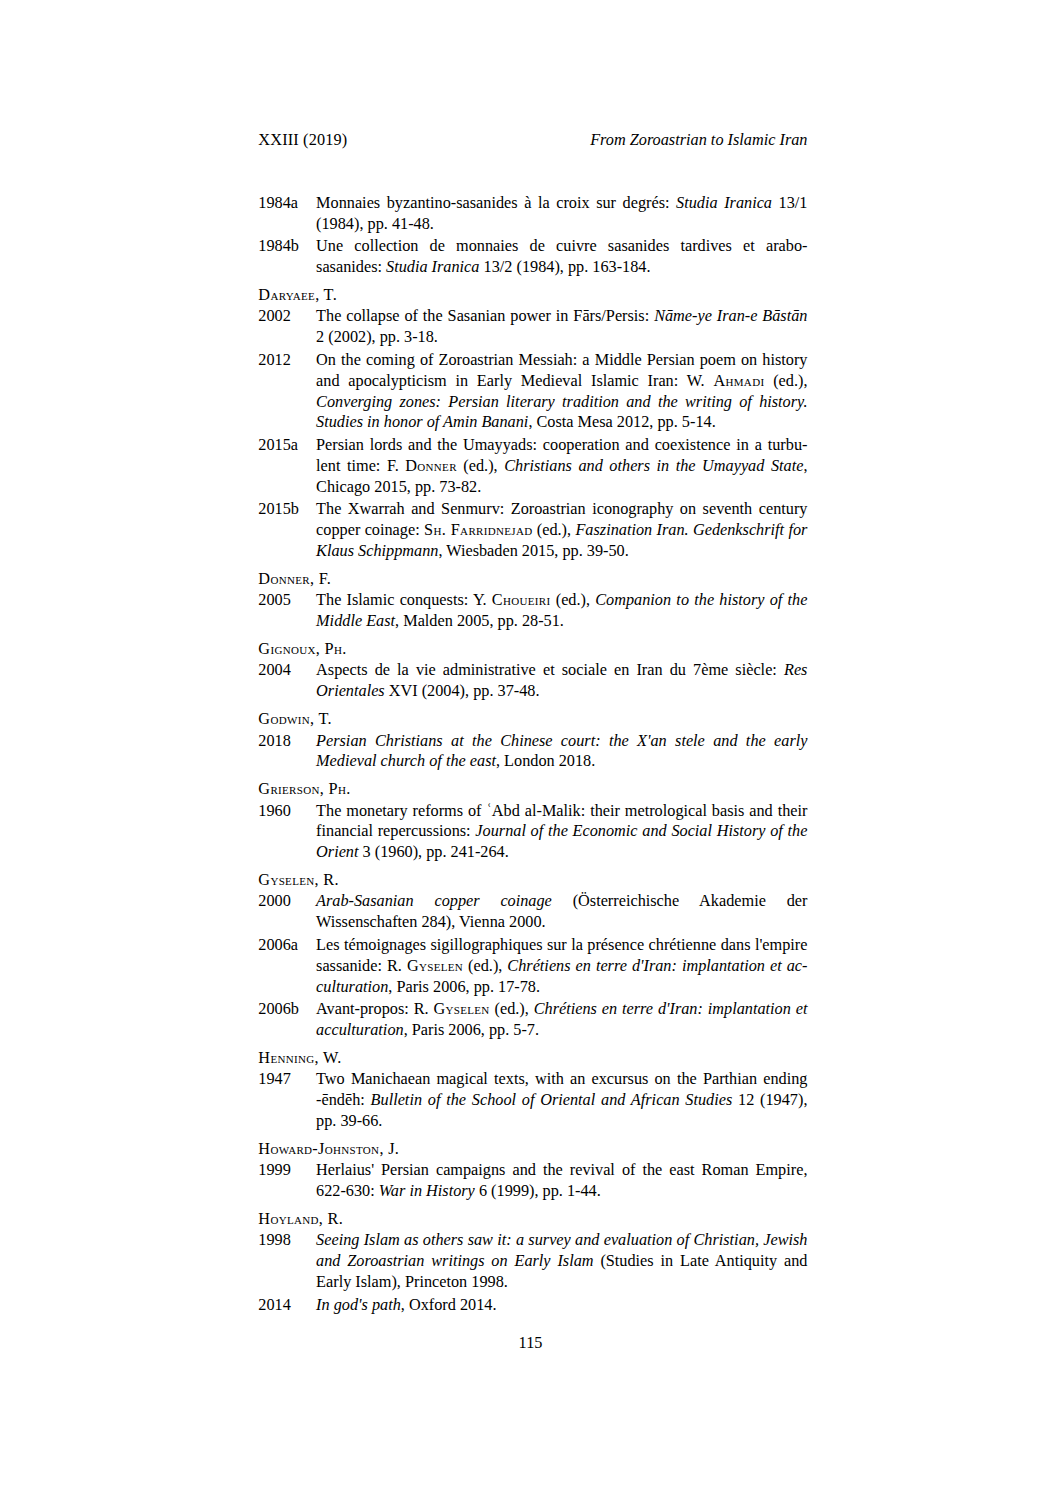XXIII (2019) From Zoroastrian to Islamic Iran
1984a
Monnaies byzantino-sasanides à la croix sur degrés: Studia Iranica 13/1 (1984), pp. 41-48.
1984b
Une collection de monnaies de cuivre sasanides tardives et arabo-sasanides: Studia Iranica 13/2 (1984), pp. 163-184.
Daryaee, T.
2002
The collapse of the Sasanian power in Fārs/Persis: Nāme-ye Iran-e Bāstān 2 (2002), pp. 3-18.
2012
On the coming of Zoroastrian Messiah: a Middle Persian poem on history and apocalypticism in Early Medieval Islamic Iran: W. Ahmadi (ed.), Converging zones: Persian literary tradition and the writing of history. Studies in honor of Amin Banani, Costa Mesa 2012, pp. 5-14.
2015a
Persian lords and the Umayyads: cooperation and coexistence in a turbulent time: F. Donner (ed.), Christians and others in the Umayyad State, Chicago 2015, pp. 73-82.
2015b
The Xwarrah and Senmurv: Zoroastrian iconography on seventh century copper coinage: Sh. Farridnejad (ed.), Faszination Iran. Gedenkschrift for Klaus Schippmann, Wiesbaden 2015, pp. 39-50.
Donner, F.
2005
The Islamic conquests: Y. Choueiri (ed.), Companion to the history of the Middle East, Malden 2005, pp. 28-51.
Gignoux, Ph.
2004
Aspects de la vie administrative et sociale en Iran du 7ème siècle: Res Orientales XVI (2004), pp. 37-48.
Godwin, T.
2018
Persian Christians at the Chinese court: the X'an stele and the early Medieval church of the east, London 2018.
Grierson, Ph.
1960
The monetary reforms of ʿAbd al-Malik: their metrological basis and their financial repercussions: Journal of the Economic and Social History of the Orient 3 (1960), pp. 241-264.
Gyselen, R.
2000
Arab-Sasanian copper coinage (Österreichische Akademie der Wissenschaften 284), Vienna 2000.
2006a
Les témoignages sigillographiques sur la présence chrétienne dans l'empire sassanide: R. Gyselen (ed.), Chrétiens en terre d'Iran: implantation et acculturation, Paris 2006, pp. 17-78.
2006b
Avant-propos: R. Gyselen (ed.), Chrétiens en terre d'Iran: implantation et acculturation, Paris 2006, pp. 5-7.
Henning, W.
1947
Two Manichaean magical texts, with an excursus on the Parthian ending -ēndēh: Bulletin of the School of Oriental and African Studies 12 (1947), pp. 39-66.
Howard-Johnston, J.
1999
Herlaius' Persian campaigns and the revival of the east Roman Empire, 622-630: War in History 6 (1999), pp. 1-44.
Hoyland, R.
1998
Seeing Islam as others saw it: a survey and evaluation of Christian, Jewish and Zoroastrian writings on Early Islam (Studies in Late Antiquity and Early Islam), Princeton 1998.
2014
In god's path, Oxford 2014.
115